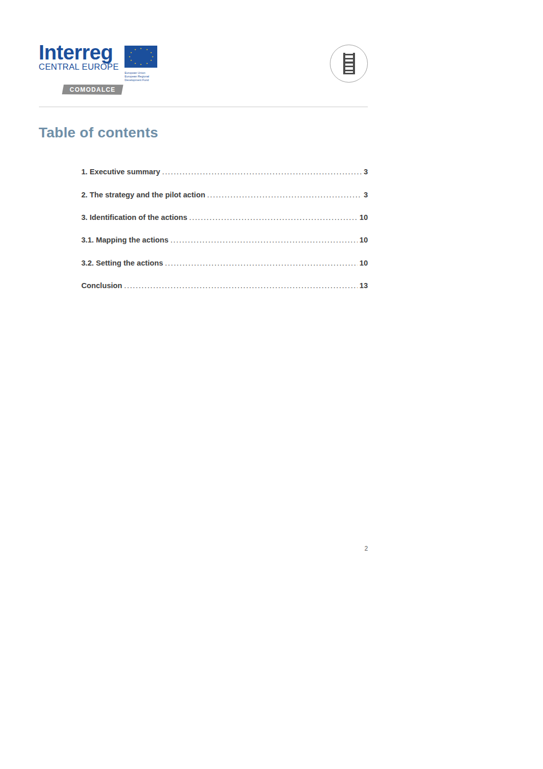Interreg
CENTRAL EUROPE
★ ★ ★ ★ ★ ★ ★ ★ ★ ★ ★ ★
European Union
European Regional
Development Fund
COMODALCE
Table of contents
1. Executive summary ................................................................................ 3
2. The strategy and the pilot action ............................................................... 3
3. Identification of the actions ..................................................................... 10
3.1. Mapping the actions ............................................................................ 10
3.2. Setting the actions .............................................................................. 10
Conclusion .......................................................................................... 13
2